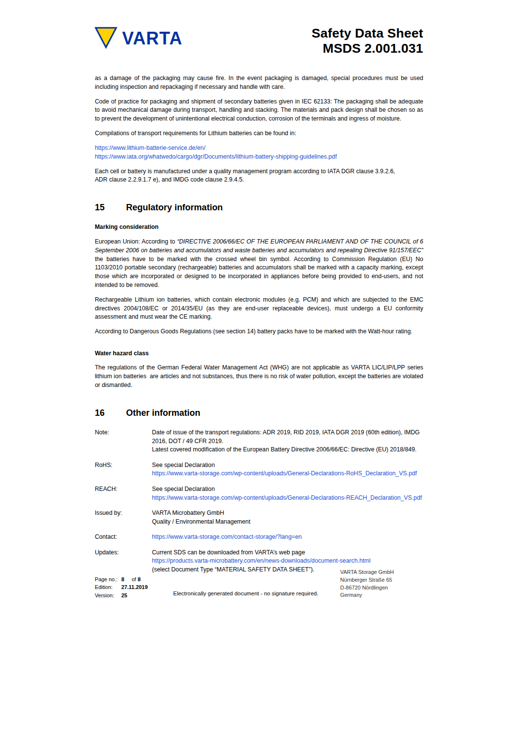VARTA
Safety Data Sheet
MSDS 2.001.031
as a damage of the packaging may cause fire. In the event packaging is damaged, special procedures must be used including inspection and repackaging if necessary and handle with care.
Code of practice for packaging and shipment of secondary batteries given in IEC 62133: The packaging shall be adequate to avoid mechanical damage during transport, handling and stacking. The materials and pack design shall be chosen so as to prevent the development of unintentional electrical conduction, corrosion of the terminals and ingress of moisture.
Compilations of transport requirements for Lithium batteries can be found in:
https://www.lithium-batterie-service.de/en/ https://www.iata.org/whatwedo/cargo/dgr/Documents/lithium-battery-shipping-guidelines.pdf
Each cell or battery is manufactured under a quality management program according to IATA DGR clause 3.9.2.6,
ADR clause 2.2.9.1.7 e), and IMDG code clause 2.9.4.5.
15 Regulatory information
Marking consideration
European Union: According to “DIRECTIVE 2006/66/EC OF THE EUROPEAN PARLIAMENT AND OF THE COUNCIL of 6 September 2006 on batteries and accumulators and waste batteries and accumulators and repealing Directive 91/157/EEC” the batteries have to be marked with the crossed wheel bin symbol. According to Commission Regulation (EU) No 1103/2010 portable secondary (rechargeable) batteries and accumulators shall be marked with a capacity marking, except those which are incorporated or designed to be incorporated in appliances before being provided to end-users, and not intended to be removed.
Rechargeable Lithium ion batteries, which contain electronic modules (e.g. PCM) and which are subjected to the EMC directives 2004/108/EC or 2014/35/EU (as they are end-user replaceable devices), must undergo a EU conformity assessment and must wear the CE marking.
According to Dangerous Goods Regulations (see section 14) battery packs have to be marked with the Watt-hour rating.
Water hazard class
The regulations of the German Federal Water Management Act (WHG) are not applicable as VARTA LIC/LIP/LPP series lithium ion batteries are articles and not substances, thus there is no risk of water pollution, except the batteries are violated or dismantled.
16 Other information
| Note: | Date of issue of the transport regulations: ADR 2019, RID 2019, IATA DGR 2019 (60th edition), IMDG 2016, DOT / 49 CFR 2019. Latest covered modification of the European Battery Directive 2006/66/EC: Directive (EU) 2018/849. |
| RoHS: | See special Declaration https://www.varta-storage.com/wp-content/uploads/General-Declarations-RoHS_Declaration_VS.pdf |
| REACH: | See special Declaration https://www.varta-storage.com/wp-content/uploads/General-Declarations-REACH_Declaration_VS.pdf |
| Issued by: | VARTA Microbattery GmbH Quality / Environmental Management |
| Contact: | https://www.varta-storage.com/contact-storage/?lang=en |
| Updates: | Current SDS can be downloaded from VARTA’s web page https://products.varta-microbattery.com/en/news-downloads/document-search.html (select Document Type “MATERIAL SAFETY DATA SHEET”). |
| Page no.: | 8 | of 8 |
| Edition: | 27.11.2019 |
| Version: | 25 |
Electronically generated document - no signature required.
VARTA Storage GmbH
Nürnberger Straße 65
D-86720 Nördlingen
Germany